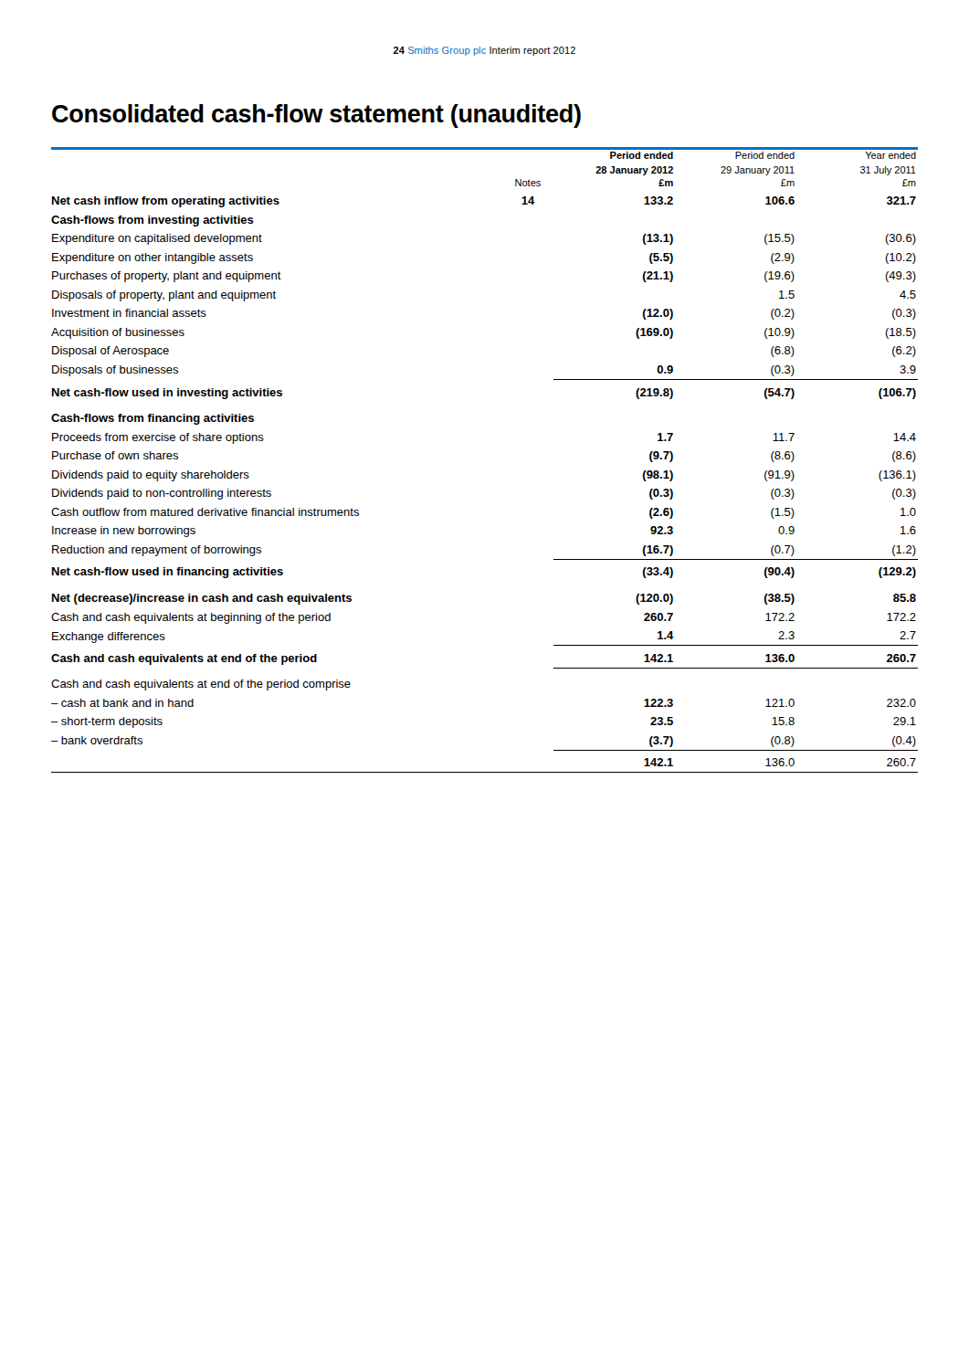24 Smiths Group plc Interim report 2012
Consolidated cash-flow statement (unaudited)
| | | Period ended | Period ended | Year ended |
| --- | --- | --- | --- | --- |
| | Notes | 28 January 2012 £m | 29 January 2011 £m | 31 July 2011 £m |
| Net cash inflow from operating activities | 14 | 133.2 | 106.6 | 321.7 |
| Cash-flows from investing activities | | | | |
| Expenditure on capitalised development | | (13.1) | (15.5) | (30.6) |
| Expenditure on other intangible assets | | (5.5) | (2.9) | (10.2) |
| Purchases of property, plant and equipment | | (21.1) | (19.6) | (49.3) |
| Disposals of property, plant and equipment | | | 1.5 | 4.5 |
| Investment in financial assets | | (12.0) | (0.2) | (0.3) |
| Acquisition of businesses | | (169.0) | (10.9) | (18.5) |
| Disposal of Aerospace | | | (6.8) | (6.2) |
| Disposals of businesses | | 0.9 | (0.3) | 3.9 |
| Net cash-flow used in investing activities | | (219.8) | (54.7) | (106.7) |
| Cash-flows from financing activities | | | | |
| Proceeds from exercise of share options | | 1.7 | 11.7 | 14.4 |
| Purchase of own shares | | (9.7) | (8.6) | (8.6) |
| Dividends paid to equity shareholders | | (98.1) | (91.9) | (136.1) |
| Dividends paid to non-controlling interests | | (0.3) | (0.3) | (0.3) |
| Cash outflow from matured derivative financial instruments | | (2.6) | (1.5) | 1.0 |
| Increase in new borrowings | | 92.3 | 0.9 | 1.6 |
| Reduction and repayment of borrowings | | (16.7) | (0.7) | (1.2) |
| Net cash-flow used in financing activities | | (33.4) | (90.4) | (129.2) |
| Net (decrease)/increase in cash and cash equivalents | | (120.0) | (38.5) | 85.8 |
| Cash and cash equivalents at beginning of the period | | 260.7 | 172.2 | 172.2 |
| Exchange differences | | 1.4 | 2.3 | 2.7 |
| Cash and cash equivalents at end of the period | | 142.1 | 136.0 | 260.7 |
| Cash and cash equivalents at end of the period comprise | | | | |
| – cash at bank and in hand | | 122.3 | 121.0 | 232.0 |
| – short-term deposits | | 23.5 | 15.8 | 29.1 |
| – bank overdrafts | | (3.7) | (0.8) | (0.4) |
| | | 142.1 | 136.0 | 260.7 |